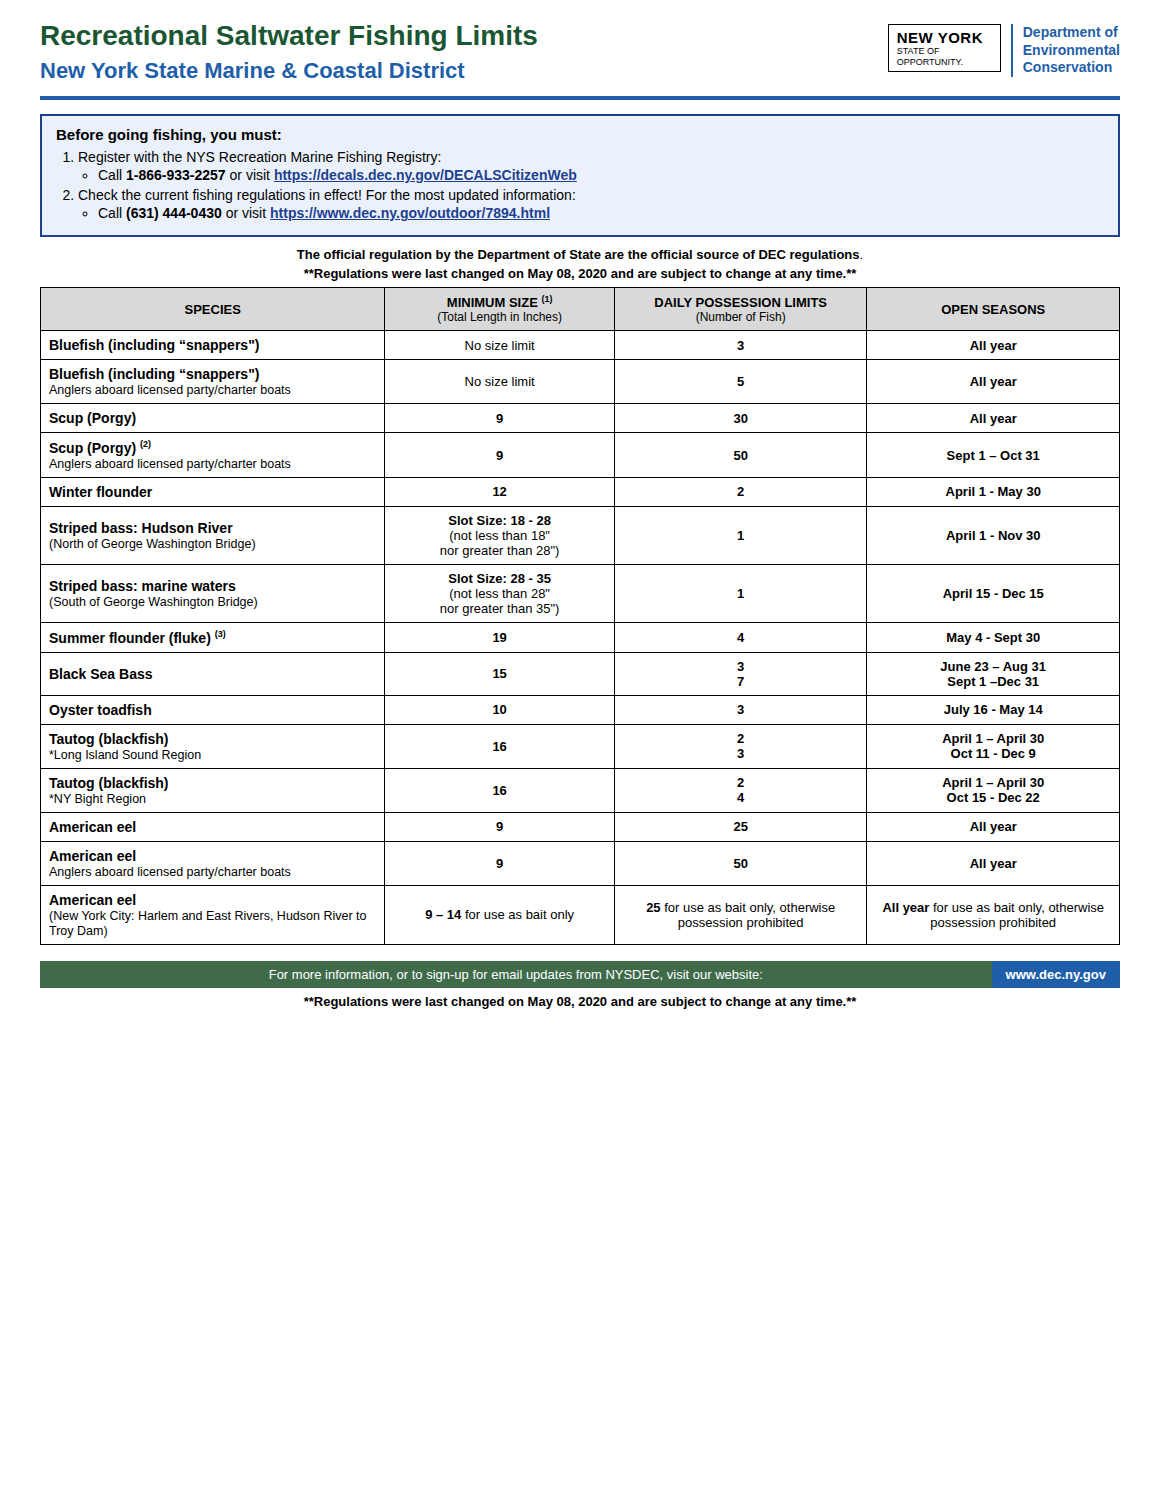Recreational Saltwater Fishing Limits
New York State Marine & Coastal District
NEW YORK
STATE OF
OPPORTUNITY.
Department of
Environmental
Conservation
Before going fishing, you must:
Register with the NYS Recreation Marine Fishing Registry:
Call 1-866-933-2257 or visit https://decals.dec.ny.gov/DECALSCitizenWeb
Check the current fishing regulations in effect! For the most updated information:
Call (631) 444-0430 or visit https://www.dec.ny.gov/outdoor/7894.html
The official regulation by the Department of State are the official source of DEC regulations.
**Regulations were last changed on May 08, 2020 and are subject to change at any time.**
| SPECIES | MINIMUM SIZE (1) (Total Length in Inches) | DAILY POSSESSION LIMITS (Number of Fish) | OPEN SEASONS |
| --- | --- | --- | --- |
| Bluefish (including “snappers") | No size limit | 3 | All year |
| Bluefish (including “snappers") Anglers aboard licensed party/charter boats | No size limit | 5 | All year |
| Scup (Porgy) | 9 | 30 | All year |
| Scup (Porgy) (2) Anglers aboard licensed party/charter boats | 9 | 50 | Sept 1 – Oct 31 |
| Winter flounder | 12 | 2 | April 1 - May 30 |
| Striped bass: Hudson River (North of George Washington Bridge) | Slot Size: 18 - 28 (not less than 18" nor greater than 28") | 1 | April 1 - Nov 30 |
| Striped bass: marine waters (South of George Washington Bridge) | Slot Size: 28 - 35 (not less than 28" nor greater than 35") | 1 | April 15 - Dec 15 |
| Summer flounder (fluke) (3) | 19 | 4 | May 4 - Sept 30 |
| Black Sea Bass | 15 | 3 7 | June 23 – Aug 31 Sept 1 –Dec 31 |
| Oyster toadfish | 10 | 3 | July 16 - May 14 |
| Tautog (blackfish) *Long Island Sound Region | 16 | 2 3 | April 1 – April 30 Oct 11 - Dec 9 |
| Tautog (blackfish) *NY Bight Region | 16 | 2 4 | April 1 – April 30 Oct 15 - Dec 22 |
| American eel | 9 | 25 | All year |
| American eel Anglers aboard licensed party/charter boats | 9 | 50 | All year |
| American eel (New York City: Harlem and East Rivers, Hudson River to Troy Dam) | 9 – 14 for use as bait only | 25 for use as bait only, otherwise possession prohibited | All year for use as bait only, otherwise possession prohibited |
For more information, or to sign-up for email updates from NYSDEC, visit our website:
www.dec.ny.gov
**Regulations were last changed on May 08, 2020 and are subject to change at any time.**